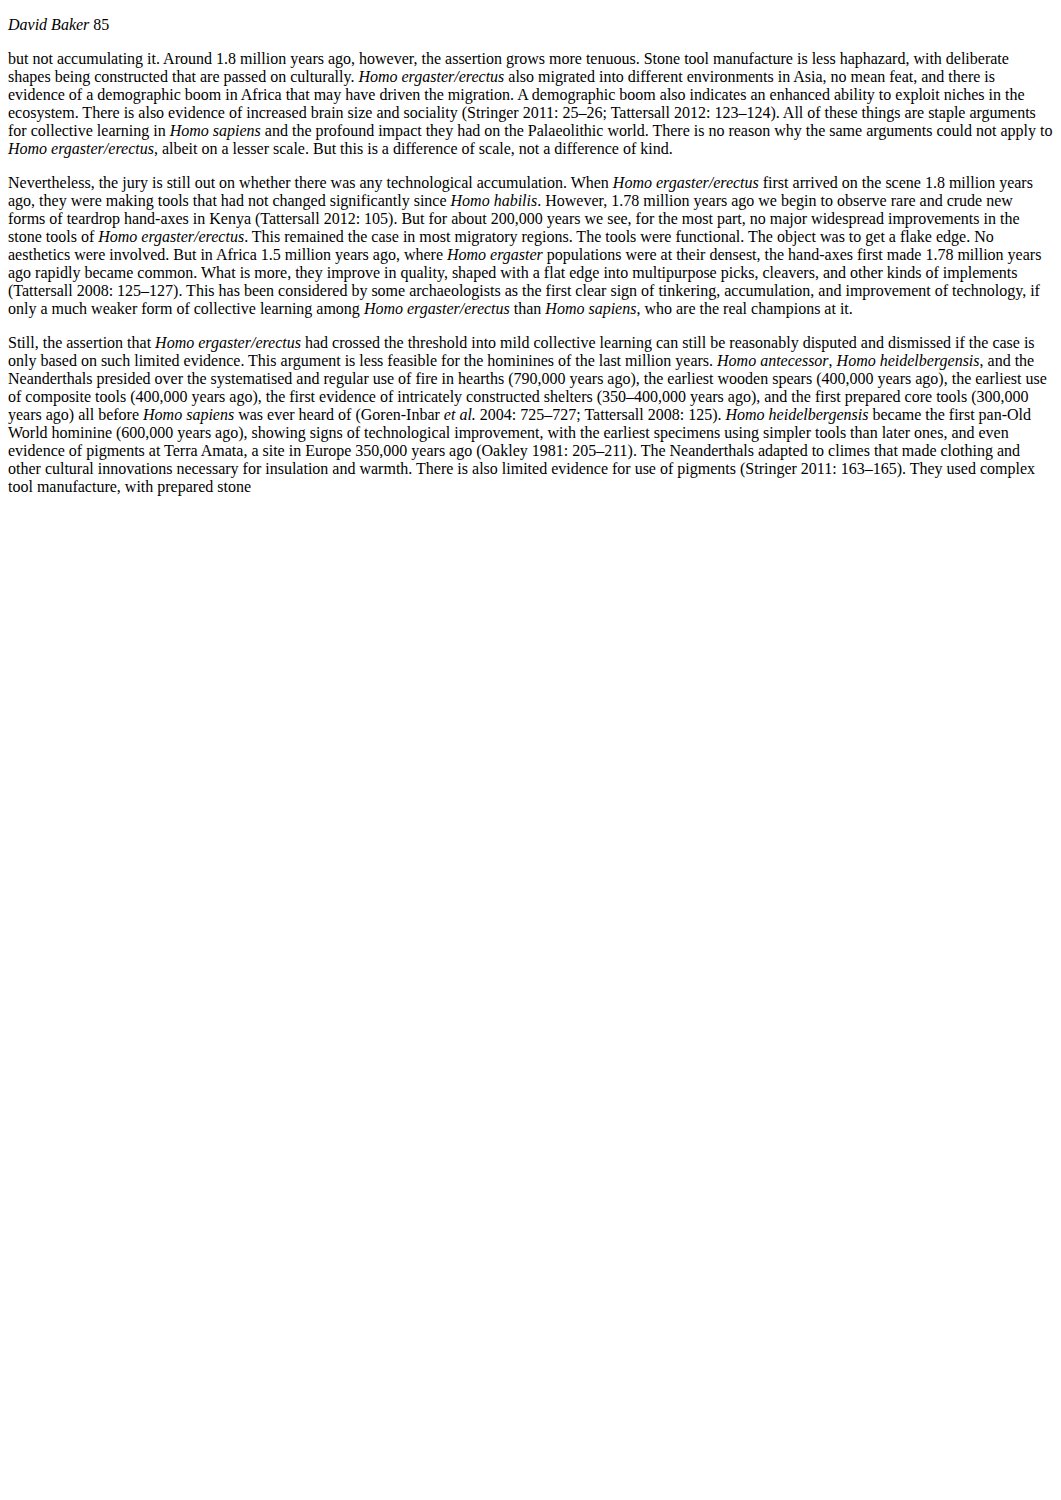David Baker 85
but not accumulating it. Around 1.8 million years ago, however, the assertion grows more tenuous. Stone tool manufacture is less haphazard, with deliberate shapes being constructed that are passed on culturally. Homo ergaster/erectus also migrated into different environments in Asia, no mean feat, and there is evidence of a demographic boom in Africa that may have driven the migration. A demographic boom also indicates an enhanced ability to exploit niches in the ecosystem. There is also evidence of increased brain size and sociality (Stringer 2011: 25–26; Tattersall 2012: 123–124). All of these things are staple arguments for collective learning in Homo sapiens and the profound impact they had on the Palaeolithic world. There is no reason why the same arguments could not apply to Homo ergaster/erectus, albeit on a lesser scale. But this is a difference of scale, not a difference of kind.
Nevertheless, the jury is still out on whether there was any technological accumulation. When Homo ergaster/erectus first arrived on the scene 1.8 million years ago, they were making tools that had not changed significantly since Homo habilis. However, 1.78 million years ago we begin to observe rare and crude new forms of teardrop hand-axes in Kenya (Tattersall 2012: 105). But for about 200,000 years we see, for the most part, no major widespread improvements in the stone tools of Homo ergaster/erectus. This remained the case in most migratory regions. The tools were functional. The object was to get a flake edge. No aesthetics were involved. But in Africa 1.5 million years ago, where Homo ergaster populations were at their densest, the hand-axes first made 1.78 million years ago rapidly became common. What is more, they improve in quality, shaped with a flat edge into multipurpose picks, cleavers, and other kinds of implements (Tattersall 2008: 125–127). This has been considered by some archaeologists as the first clear sign of tinkering, accumulation, and improvement of technology, if only a much weaker form of collective learning among Homo ergaster/erectus than Homo sapiens, who are the real champions at it.
Still, the assertion that Homo ergaster/erectus had crossed the threshold into mild collective learning can still be reasonably disputed and dismissed if the case is only based on such limited evidence. This argument is less feasible for the hominines of the last million years. Homo antecessor, Homo heidelbergensis, and the Neanderthals presided over the systematised and regular use of fire in hearths (790,000 years ago), the earliest wooden spears (400,000 years ago), the earliest use of composite tools (400,000 years ago), the first evidence of intricately constructed shelters (350–400,000 years ago), and the first prepared core tools (300,000 years ago) all before Homo sapiens was ever heard of (Goren-Inbar et al. 2004: 725–727; Tattersall 2008: 125). Homo heidelbergensis became the first pan-Old World hominine (600,000 years ago), showing signs of technological improvement, with the earliest specimens using simpler tools than later ones, and even evidence of pigments at Terra Amata, a site in Europe 350,000 years ago (Oakley 1981: 205–211). The Neanderthals adapted to climes that made clothing and other cultural innovations necessary for insulation and warmth. There is also limited evidence for use of pigments (Stringer 2011: 163–165). They used complex tool manufacture, with prepared stone